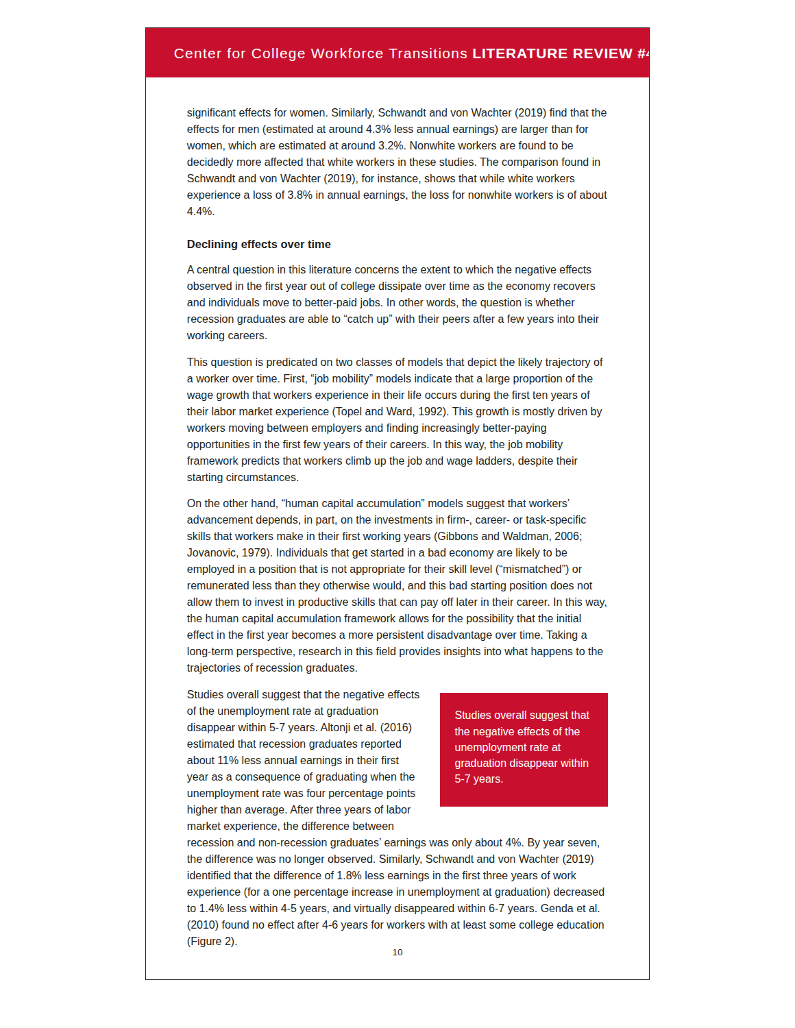Center for College Workforce Transitions LITERATURE REVIEW #4
significant effects for women. Similarly, Schwandt and von Wachter (2019) find that the effects for men (estimated at around 4.3% less annual earnings) are larger than for women, which are estimated at around 3.2%. Nonwhite workers are found to be decidedly more affected that white workers in these studies. The comparison found in Schwandt and von Wachter (2019), for instance, shows that while white workers experience a loss of 3.8% in annual earnings, the loss for nonwhite workers is of about 4.4%.
Declining effects over time
A central question in this literature concerns the extent to which the negative effects observed in the first year out of college dissipate over time as the economy recovers and individuals move to better-paid jobs. In other words, the question is whether recession graduates are able to “catch up” with their peers after a few years into their working careers.
This question is predicated on two classes of models that depict the likely trajectory of a worker over time. First, “job mobility” models indicate that a large proportion of the wage growth that workers experience in their life occurs during the first ten years of their labor market experience (Topel and Ward, 1992). This growth is mostly driven by workers moving between employers and finding increasingly better-paying opportunities in the first few years of their careers. In this way, the job mobility framework predicts that workers climb up the job and wage ladders, despite their starting circumstances.
On the other hand, “human capital accumulation” models suggest that workers’ advancement depends, in part, on the investments in firm-, career- or task-specific skills that workers make in their first working years (Gibbons and Waldman, 2006; Jovanovic, 1979). Individuals that get started in a bad economy are likely to be employed in a position that is not appropriate for their skill level (“mismatched”) or remunerated less than they otherwise would, and this bad starting position does not allow them to invest in productive skills that can pay off later in their career. In this way, the human capital accumulation framework allows for the possibility that the initial effect in the first year becomes a more persistent disadvantage over time. Taking a long-term perspective, research in this field provides insights into what happens to the trajectories of recession graduates.
Studies overall suggest that the negative effects of the unemployment rate at graduation disappear within 5-7 years.
Studies overall suggest that the negative effects of the unemployment rate at graduation disappear within 5-7 years. Altonji et al. (2016) estimated that recession graduates reported about 11% less annual earnings in their first year as a consequence of graduating when the unemployment rate was four percentage points higher than average. After three years of labor market experience, the difference between recession and non-recession graduates’ earnings was only about 4%. By year seven, the difference was no longer observed. Similarly, Schwandt and von Wachter (2019) identified that the difference of 1.8% less earnings in the first three years of work experience (for a one percentage increase in unemployment at graduation) decreased to 1.4% less within 4-5 years, and virtually disappeared within 6-7 years. Genda et al. (2010) found no effect after 4-6 years for workers with at least some college education (Figure 2).
10